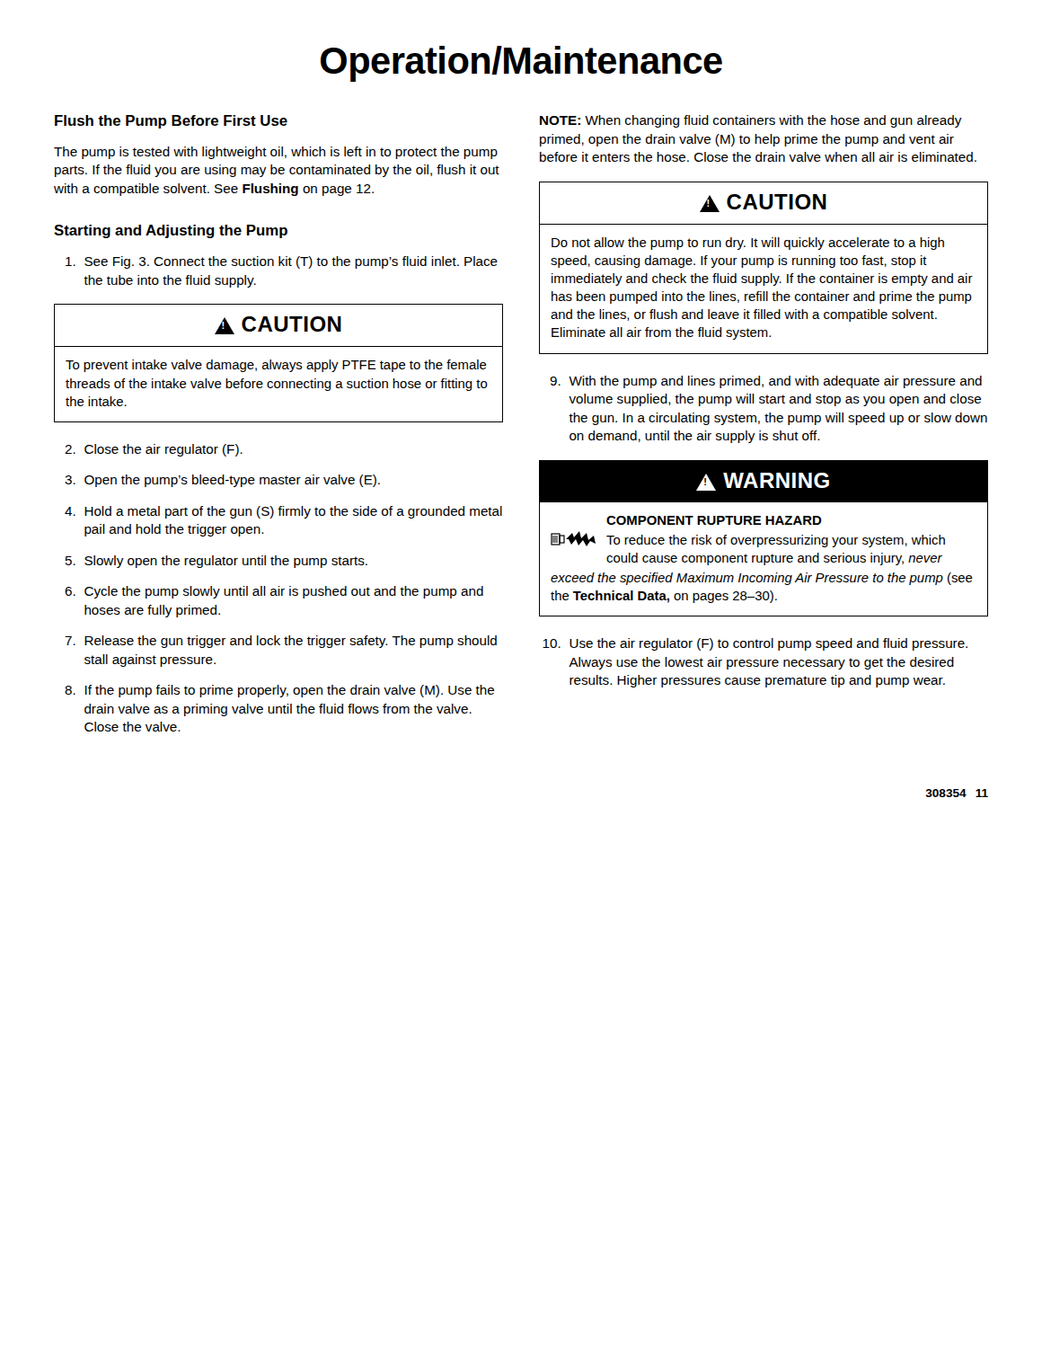Operation/Maintenance
Flush the Pump Before First Use
The pump is tested with lightweight oil, which is left in to protect the pump parts. If the fluid you are using may be contaminated by the oil, flush it out with a compatible solvent. See Flushing on page 12.
Starting and Adjusting the Pump
See Fig. 3. Connect the suction kit (T) to the pump’s fluid inlet. Place the tube into the fluid supply.
CAUTION
To prevent intake valve damage, always apply PTFE tape to the female threads of the intake valve before connecting a suction hose or fitting to the intake.
Close the air regulator (F).
Open the pump’s bleed-type master air valve (E).
Hold a metal part of the gun (S) firmly to the side of a grounded metal pail and hold the trigger open.
Slowly open the regulator until the pump starts.
Cycle the pump slowly until all air is pushed out and the pump and hoses are fully primed.
Release the gun trigger and lock the trigger safety. The pump should stall against pressure.
If the pump fails to prime properly, open the drain valve (M). Use the drain valve as a priming valve until the fluid flows from the valve. Close the valve.
NOTE: When changing fluid containers with the hose and gun already primed, open the drain valve (M) to help prime the pump and vent air before it enters the hose. Close the drain valve when all air is eliminated.
CAUTION
Do not allow the pump to run dry. It will quickly accelerate to a high speed, causing damage. If your pump is running too fast, stop it immediately and check the fluid supply. If the container is empty and air has been pumped into the lines, refill the container and prime the pump and the lines, or flush and leave it filled with a compatible solvent. Eliminate all air from the fluid system.
With the pump and lines primed, and with adequate air pressure and volume supplied, the pump will start and stop as you open and close the gun. In a circulating system, the pump will speed up or slow down on demand, until the air supply is shut off.
WARNING
COMPONENT RUPTURE HAZARD To reduce the risk of overpressurizing your system, which could cause component rupture and serious injury, never
exceed the specified Maximum Incoming Air Pressure to the pump (see the Technical Data, on pages 28–30).
Use the air regulator (F) to control pump speed and fluid pressure. Always use the lowest air pressure necessary to get the desired results. Higher pressures cause premature tip and pump wear.
30835411